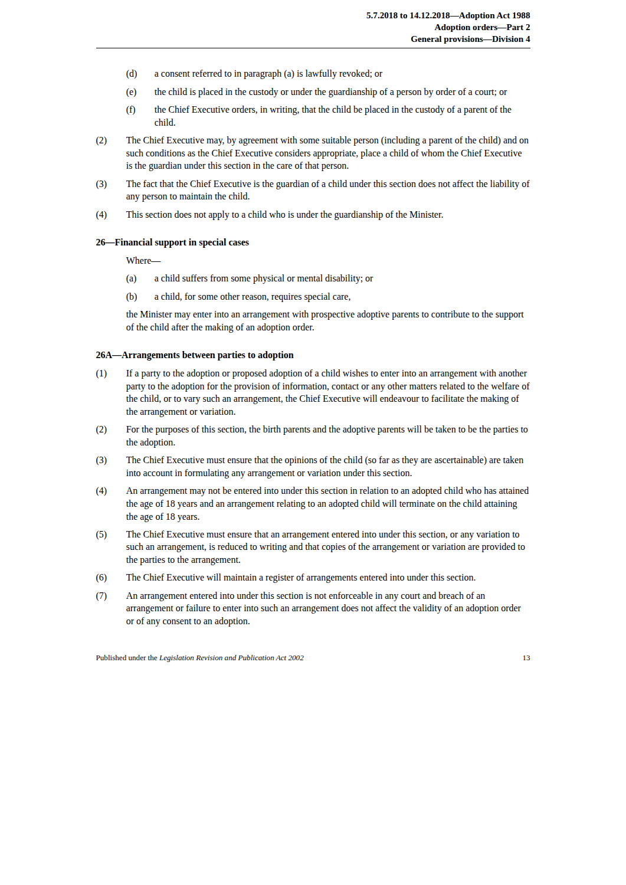5.7.2018 to 14.12.2018—Adoption Act 1988
Adoption orders—Part 2
General provisions—Division 4
(d) a consent referred to in paragraph (a) is lawfully revoked; or
(e) the child is placed in the custody or under the guardianship of a person by order of a court; or
(f) the Chief Executive orders, in writing, that the child be placed in the custody of a parent of the child.
(2) The Chief Executive may, by agreement with some suitable person (including a parent of the child) and on such conditions as the Chief Executive considers appropriate, place a child of whom the Chief Executive is the guardian under this section in the care of that person.
(3) The fact that the Chief Executive is the guardian of a child under this section does not affect the liability of any person to maintain the child.
(4) This section does not apply to a child who is under the guardianship of the Minister.
26—Financial support in special cases
Where—
(a) a child suffers from some physical or mental disability; or
(b) a child, for some other reason, requires special care,
the Minister may enter into an arrangement with prospective adoptive parents to contribute to the support of the child after the making of an adoption order.
26A—Arrangements between parties to adoption
(1) If a party to the adoption or proposed adoption of a child wishes to enter into an arrangement with another party to the adoption for the provision of information, contact or any other matters related to the welfare of the child, or to vary such an arrangement, the Chief Executive will endeavour to facilitate the making of the arrangement or variation.
(2) For the purposes of this section, the birth parents and the adoptive parents will be taken to be the parties to the adoption.
(3) The Chief Executive must ensure that the opinions of the child (so far as they are ascertainable) are taken into account in formulating any arrangement or variation under this section.
(4) An arrangement may not be entered into under this section in relation to an adopted child who has attained the age of 18 years and an arrangement relating to an adopted child will terminate on the child attaining the age of 18 years.
(5) The Chief Executive must ensure that an arrangement entered into under this section, or any variation to such an arrangement, is reduced to writing and that copies of the arrangement or variation are provided to the parties to the arrangement.
(6) The Chief Executive will maintain a register of arrangements entered into under this section.
(7) An arrangement entered into under this section is not enforceable in any court and breach of an arrangement or failure to enter into such an arrangement does not affect the validity of an adoption order or of any consent to an adoption.
Published under the Legislation Revision and Publication Act 2002
13